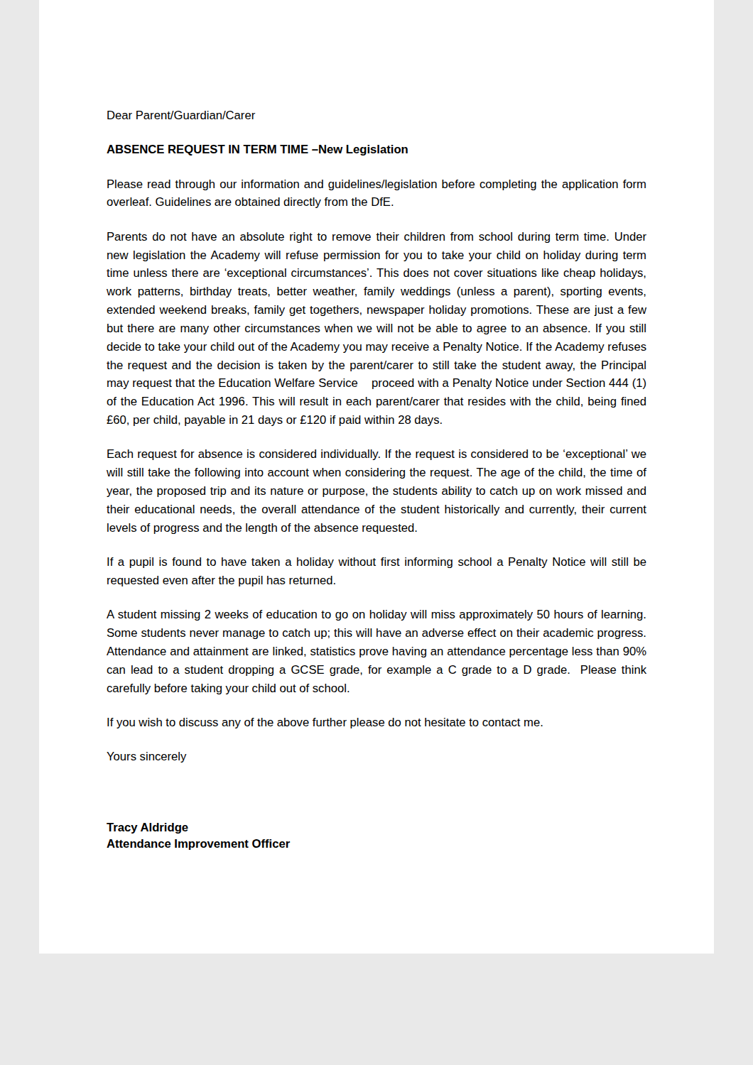Dear Parent/Guardian/Carer
ABSENCE REQUEST IN TERM TIME –New Legislation
Please read through our information and guidelines/legislation before completing the application form overleaf. Guidelines are obtained directly from the DfE.
Parents do not have an absolute right to remove their children from school during term time. Under new legislation the Academy will refuse permission for you to take your child on holiday during term time unless there are ‘exceptional circumstances’. This does not cover situations like cheap holidays, work patterns, birthday treats, better weather, family weddings (unless a parent), sporting events, extended weekend breaks, family get togethers, newspaper holiday promotions. These are just a few but there are many other circumstances when we will not be able to agree to an absence. If you still decide to take your child out of the Academy you may receive a Penalty Notice. If the Academy refuses the request and the decision is taken by the parent/carer to still take the student away, the Principal may request that the Education Welfare Service proceed with a Penalty Notice under Section 444 (1) of the Education Act 1996. This will result in each parent/carer that resides with the child, being fined £60, per child, payable in 21 days or £120 if paid within 28 days.
Each request for absence is considered individually. If the request is considered to be ‘exceptional’ we will still take the following into account when considering the request. The age of the child, the time of year, the proposed trip and its nature or purpose, the students ability to catch up on work missed and their educational needs, the overall attendance of the student historically and currently, their current levels of progress and the length of the absence requested.
If a pupil is found to have taken a holiday without first informing school a Penalty Notice will still be requested even after the pupil has returned.
A student missing 2 weeks of education to go on holiday will miss approximately 50 hours of learning. Some students never manage to catch up; this will have an adverse effect on their academic progress. Attendance and attainment are linked, statistics prove having an attendance percentage less than 90% can lead to a student dropping a GCSE grade, for example a C grade to a D grade. Please think carefully before taking your child out of school.
If you wish to discuss any of the above further please do not hesitate to contact me.
Yours sincerely
Tracy Aldridge Attendance Improvement Officer